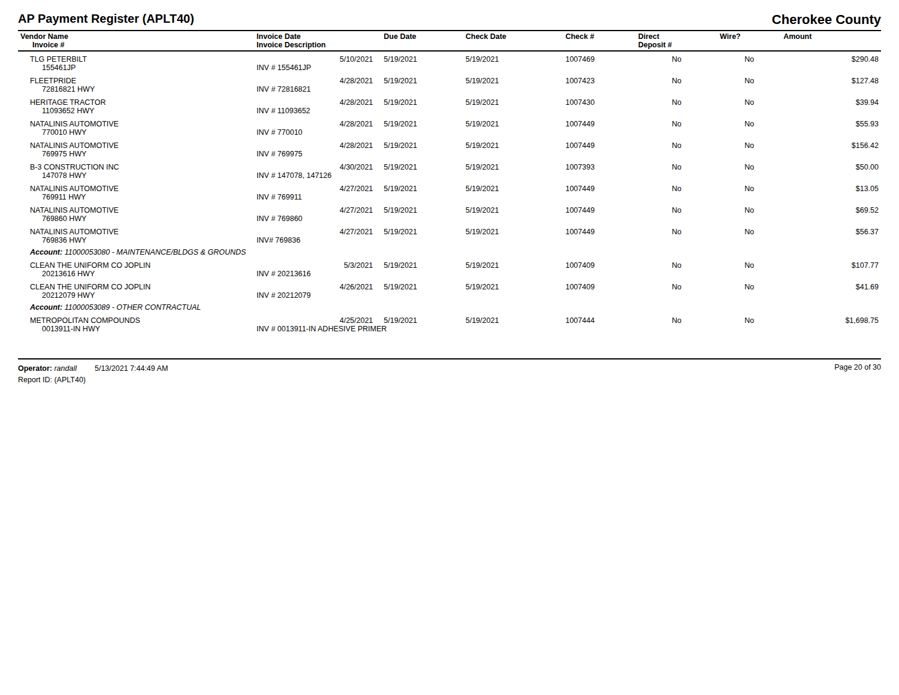AP Payment Register (APLT40)
Cherokee County
| Vendor Name Invoice # | Invoice Date Invoice Description | Due Date | Check Date | Check # | Direct Deposit # | Wire? | Amount |
| --- | --- | --- | --- | --- | --- | --- | --- |
| TLG PETERBILT | 5/10/2021 | 5/19/2021 | 5/19/2021 | 1007469 | No | No | $290.48 |
| 155461JP | INV # 155461JP |
| FLEETPRIDE | 4/28/2021 | 5/19/2021 | 5/19/2021 | 1007423 | No | No | $127.48 |
| 72816821 HWY | INV # 72816821 |
| HERITAGE TRACTOR | 4/28/2021 | 5/19/2021 | 5/19/2021 | 1007430 | No | No | $39.94 |
| 11093652 HWY | INV # 11093652 |
| NATALINIS AUTOMOTIVE | 4/28/2021 | 5/19/2021 | 5/19/2021 | 1007449 | No | No | $55.93 |
| 770010 HWY | INV # 770010 |
| NATALINIS AUTOMOTIVE | 4/28/2021 | 5/19/2021 | 5/19/2021 | 1007449 | No | No | $156.42 |
| 769975 HWY | INV # 769975 |
| B-3 CONSTRUCTION INC | 4/30/2021 | 5/19/2021 | 5/19/2021 | 1007393 | No | No | $50.00 |
| 147078 HWY | INV # 147078, 147126 |
| NATALINIS AUTOMOTIVE | 4/27/2021 | 5/19/2021 | 5/19/2021 | 1007449 | No | No | $13.05 |
| 769911 HWY | INV # 769911 |
| NATALINIS AUTOMOTIVE | 4/27/2021 | 5/19/2021 | 5/19/2021 | 1007449 | No | No | $69.52 |
| 769860 HWY | INV # 769860 |
| NATALINIS AUTOMOTIVE | 4/27/2021 | 5/19/2021 | 5/19/2021 | 1007449 | No | No | $56.37 |
| 769836 HWY | INV# 769836 |
| Account: 11000053080 - MAINTENANCE/BLDGS & GROUNDS |
| CLEAN THE UNIFORM CO JOPLIN | 5/3/2021 | 5/19/2021 | 5/19/2021 | 1007409 | No | No | $107.77 |
| 20213616 HWY | INV # 20213616 |
| CLEAN THE UNIFORM CO JOPLIN | 4/26/2021 | 5/19/2021 | 5/19/2021 | 1007409 | No | No | $41.69 |
| 20212079 HWY | INV # 20212079 |
| Account: 11000053089 - OTHER CONTRACTUAL |
| METROPOLITAN COMPOUNDS | 4/25/2021 | 5/19/2021 | 5/19/2021 | 1007444 | No | No | $1,698.75 |
| 0013911-IN HWY | INV # 0013911-IN ADHESIVE PRIMER |
Operator: randall 5/13/2021 7:44:49 AM
Report ID: (APLT40)
Page 20 of 30